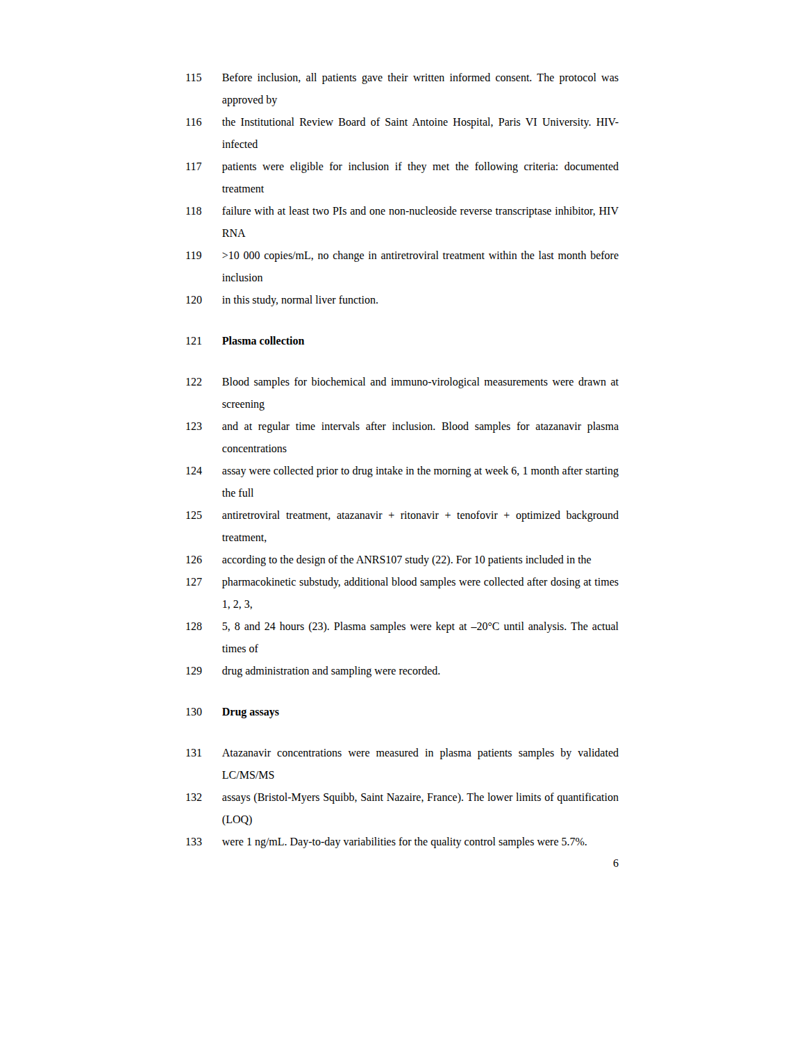115
Before inclusion, all patients gave their written informed consent. The protocol was approved by
116
the Institutional Review Board of Saint Antoine Hospital, Paris VI University. HIV-infected
117
patients were eligible for inclusion if they met the following criteria: documented treatment
118
failure with at least two PIs and one non-nucleoside reverse transcriptase inhibitor, HIV RNA
119
>10 000 copies/mL, no change in antiretroviral treatment within the last month before inclusion
120
in this study, normal liver function.
121
Plasma collection
122
Blood samples for biochemical and immuno-virological measurements were drawn at screening
123
and at regular time intervals after inclusion. Blood samples for atazanavir plasma concentrations
124
assay were collected prior to drug intake in the morning at week 6, 1 month after starting the full
125
antiretroviral treatment, atazanavir + ritonavir + tenofovir + optimized background treatment,
126
according to the design of the ANRS107 study (22). For 10 patients included in the
127
pharmacokinetic substudy, additional blood samples were collected after dosing at times 1, 2, 3,
128
5, 8 and 24 hours (23). Plasma samples were kept at –20°C until analysis. The actual times of
129
drug administration and sampling were recorded.
130
Drug assays
131
Atazanavir concentrations were measured in plasma patients samples by validated LC/MS/MS
132
assays (Bristol-Myers Squibb, Saint Nazaire, France). The lower limits of quantification (LOQ)
133
were 1 ng/mL. Day-to-day variabilities for the quality control samples were 5.7%.
6